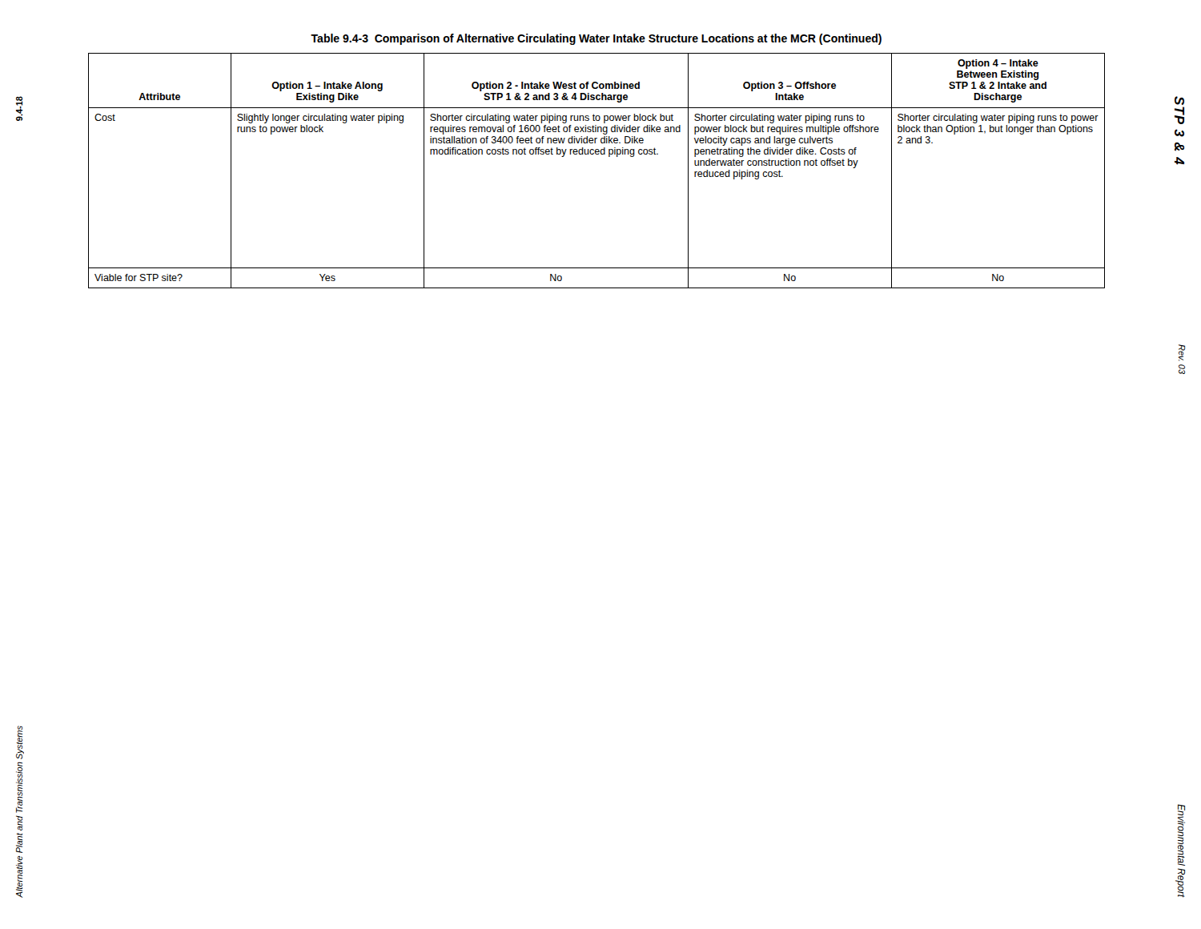9.4-18
Alternative Plant and Transmission Systems
STP 3 & 4
Rev. 03
Environmental Report
Table 9.4-3 Comparison of Alternative Circulating Water Intake Structure Locations at the MCR (Continued)
| Attribute | Option 1 – Intake Along Existing Dike | Option 2 - Intake West of Combined STP 1 & 2 and 3 & 4 Discharge | Option 3 – Offshore Intake | Option 4 – Intake Between Existing STP 1 & 2 Intake and Discharge |
| --- | --- | --- | --- | --- |
| Cost | Slightly longer circulating water piping runs to power block | Shorter circulating water piping runs to power block but requires removal of 1600 feet of existing divider dike and installation of 3400 feet of new divider dike. Dike modification costs not offset by reduced piping cost. | Shorter circulating water piping runs to power block but requires multiple offshore velocity caps and large culverts penetrating the divider dike. Costs of underwater construction not offset by reduced piping cost. | Shorter circulating water piping runs to power block than Option 1, but longer than Options 2 and 3. |
| Viable for STP site? | Yes | No | No | No |